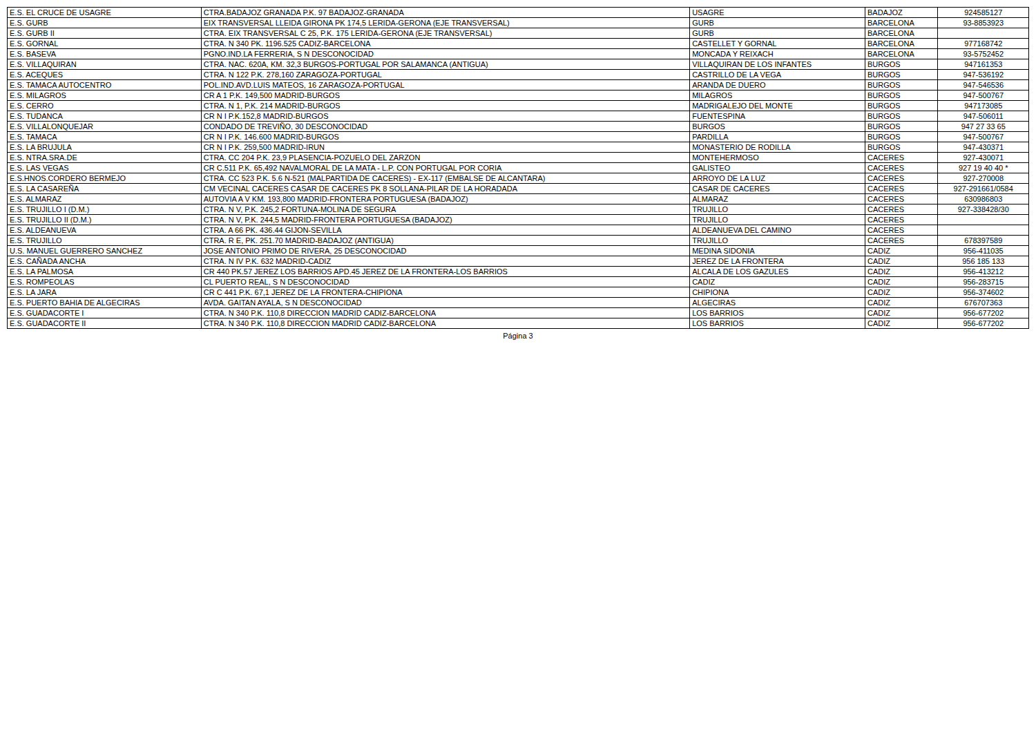| E.S. EL CRUCE DE USAGRE | CTRA.BADAJOZ GRANADA P.K. 97 BADAJOZ-GRANADA | USAGRE | BADAJOZ | 924585127 |
| E.S. GURB | EIX TRANSVERSAL LLEIDA GIRONA PK 174,5 LERIDA-GERONA (EJE TRANSVERSAL) | GURB | BARCELONA | 93-8853923 |
| E.S. GURB II | CTRA. EIX TRANSVERSAL C 25, P.K. 175 LERIDA-GERONA (EJE TRANSVERSAL) | GURB | BARCELONA | |
| E.S. GORNAL | CTRA. N 340 PK. 1196.525 CADIZ-BARCELONA | CASTELLET Y GORNAL | BARCELONA | 977168742 |
| E.S. BASEVA | PGNO.IND.LA FERRERIA, S N DESCONOCIDAD | MONCADA Y REIXACH | BARCELONA | 93-5752452 |
| E.S. VILLAQUIRAN | CTRA. NAC. 620A, KM. 32,3 BURGOS-PORTUGAL POR SALAMANCA (ANTIGUA) | VILLAQUIRAN DE LOS INFANTES | BURGOS | 947161353 |
| E.S. ACEQUES | CTRA. N 122 P.K. 278,160 ZARAGOZA-PORTUGAL | CASTRILLO DE LA VEGA | BURGOS | 947-536192 |
| E.S. TAMACA AUTOCENTRO | POL.IND.AVD.LUIS MATEOS, 16 ZARAGOZA-PORTUGAL | ARANDA DE DUERO | BURGOS | 947-546536 |
| E.S. MILAGROS | CR A 1 P.K. 149,500 MADRID-BURGOS | MILAGROS | BURGOS | 947-500767 |
| E.S. CERRO | CTRA. N 1, P.K. 214 MADRID-BURGOS | MADRIGALEJO DEL MONTE | BURGOS | 947173085 |
| E.S. TUDANCA | CR N I P.K.152,8 MADRID-BURGOS | FUENTESPINA | BURGOS | 947-506011 |
| E.S. VILLALONQUEJAR | CONDADO DE TREVIÑO, 30 DESCONOCIDAD | BURGOS | BURGOS | 947 27 33 65 |
| E.S. TAMACA | CR N I P.K. 146.600 MADRID-BURGOS | PARDILLA | BURGOS | 947-500767 |
| E.S. LA BRUJULA | CR N I P.K. 259,500 MADRID-IRUN | MONASTERIO DE RODILLA | BURGOS | 947-430371 |
| E.S. NTRA.SRA.DE | CTRA. CC 204 P.K. 23,9 PLASENCIA-POZUELO DEL ZARZON | MONTEHERMOSO | CACERES | 927-430071 |
| E.S. LAS VEGAS | CR C.511 P.K. 65,492 NAVALMORAL DE LA MATA - L.P. CON PORTUGAL POR CORIA | GALISTEO | CACERES | 927 19 40 40 * |
| E.S.HNOS.CORDERO BERMEJO | CTRA. CC 523 P.K. 5.6 N-521 (MALPARTIDA DE CACERES) - EX-117 (EMBALSE DE ALCANTARA) | ARROYO DE LA LUZ | CACERES | 927-270008 |
| E.S. LA CASAREÑA | CM VECINAL CACERES CASAR DE CACERES PK 8 SOLLANA-PILAR DE LA HORADADA | CASAR DE CACERES | CACERES | 927-291661/0584 |
| E.S. ALMARAZ | AUTOVIA A V KM. 193,800 MADRID-FRONTERA PORTUGUESA (BADAJOZ) | ALMARAZ | CACERES | 630986803 |
| E.S. TRUJILLO I (D.M.) | CTRA. N V, P.K. 245,2 FORTUNA-MOLINA DE SEGURA | TRUJILLO | CACERES | 927-338428/30 |
| E.S. TRUJILLO II (D.M.) | CTRA. N V, P.K. 244,5 MADRID-FRONTERA PORTUGUESA (BADAJOZ) | TRUJILLO | CACERES | |
| E.S. ALDEANUEVA | CTRA. A 66 PK. 436.44 GIJON-SEVILLA | ALDEANUEVA DEL CAMINO | CACERES | |
| E.S. TRUJILLO | CTRA. R E, PK. 251.70 MADRID-BADAJOZ (ANTIGUA) | TRUJILLO | CACERES | 678397589 |
| U.S. MANUEL GUERRERO SANCHEZ | JOSE ANTONIO PRIMO DE RIVERA, 25 DESCONOCIDAD | MEDINA SIDONIA | CADIZ | 956-411035 |
| E.S. CAÑADA ANCHA | CTRA. N IV P.K. 632 MADRID-CADIZ | JEREZ DE LA FRONTERA | CADIZ | 956 185 133 |
| E.S. LA PALMOSA | CR 440 PK.57 JEREZ LOS BARRIOS APD.45 JEREZ DE LA FRONTERA-LOS BARRIOS | ALCALA DE LOS GAZULES | CADIZ | 956-413212 |
| E.S. ROMPEOLAS | CL PUERTO REAL, S N DESCONOCIDAD | CADIZ | CADIZ | 956-283715 |
| E.S. LA JARA | CR C 441 P.K. 67,1 JEREZ DE LA FRONTERA-CHIPIONA | CHIPIONA | CADIZ | 956-374602 |
| E.S. PUERTO BAHIA DE ALGECIRAS | AVDA. GAITAN AYALA, S N DESCONOCIDAD | ALGECIRAS | CADIZ | 676707363 |
| E.S. GUADACORTE I | CTRA. N 340 P.K. 110,8 DIRECCION MADRID CADIZ-BARCELONA | LOS BARRIOS | CADIZ | 956-677202 |
| E.S. GUADACORTE II | CTRA. N 340 P.K. 110,8 DIRECCION MADRID CADIZ-BARCELONA | LOS BARRIOS | CADIZ | 956-677202 |
Página 3